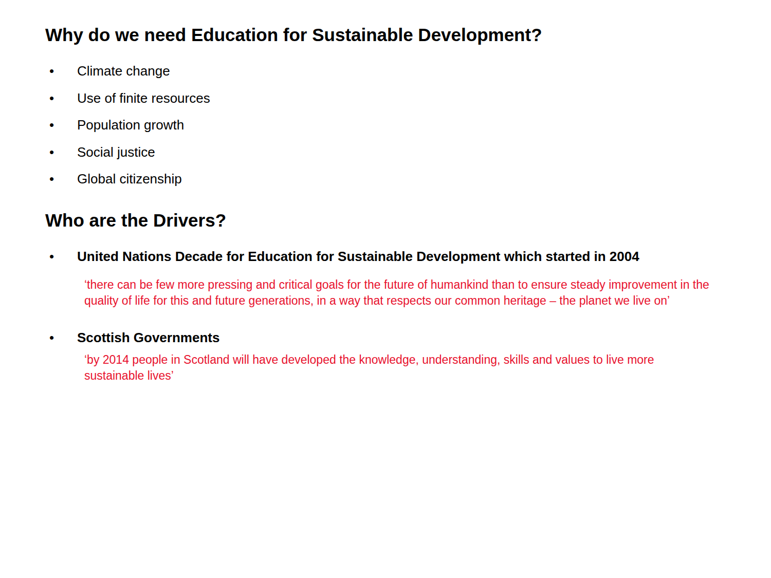Why do we need Education for Sustainable Development?
Climate change
Use of finite resources
Population growth
Social justice
Global citizenship
Who are the Drivers?
United Nations Decade for Education for Sustainable Development which started in 2004
‘there can be few more pressing and critical goals for the future of humankind than to ensure steady improvement in the quality of life for this and future generations, in a way that respects our common heritage – the planet we live on’
Scottish Governments
‘by 2014 people in Scotland will have developed the knowledge, understanding, skills and values to live more sustainable lives’